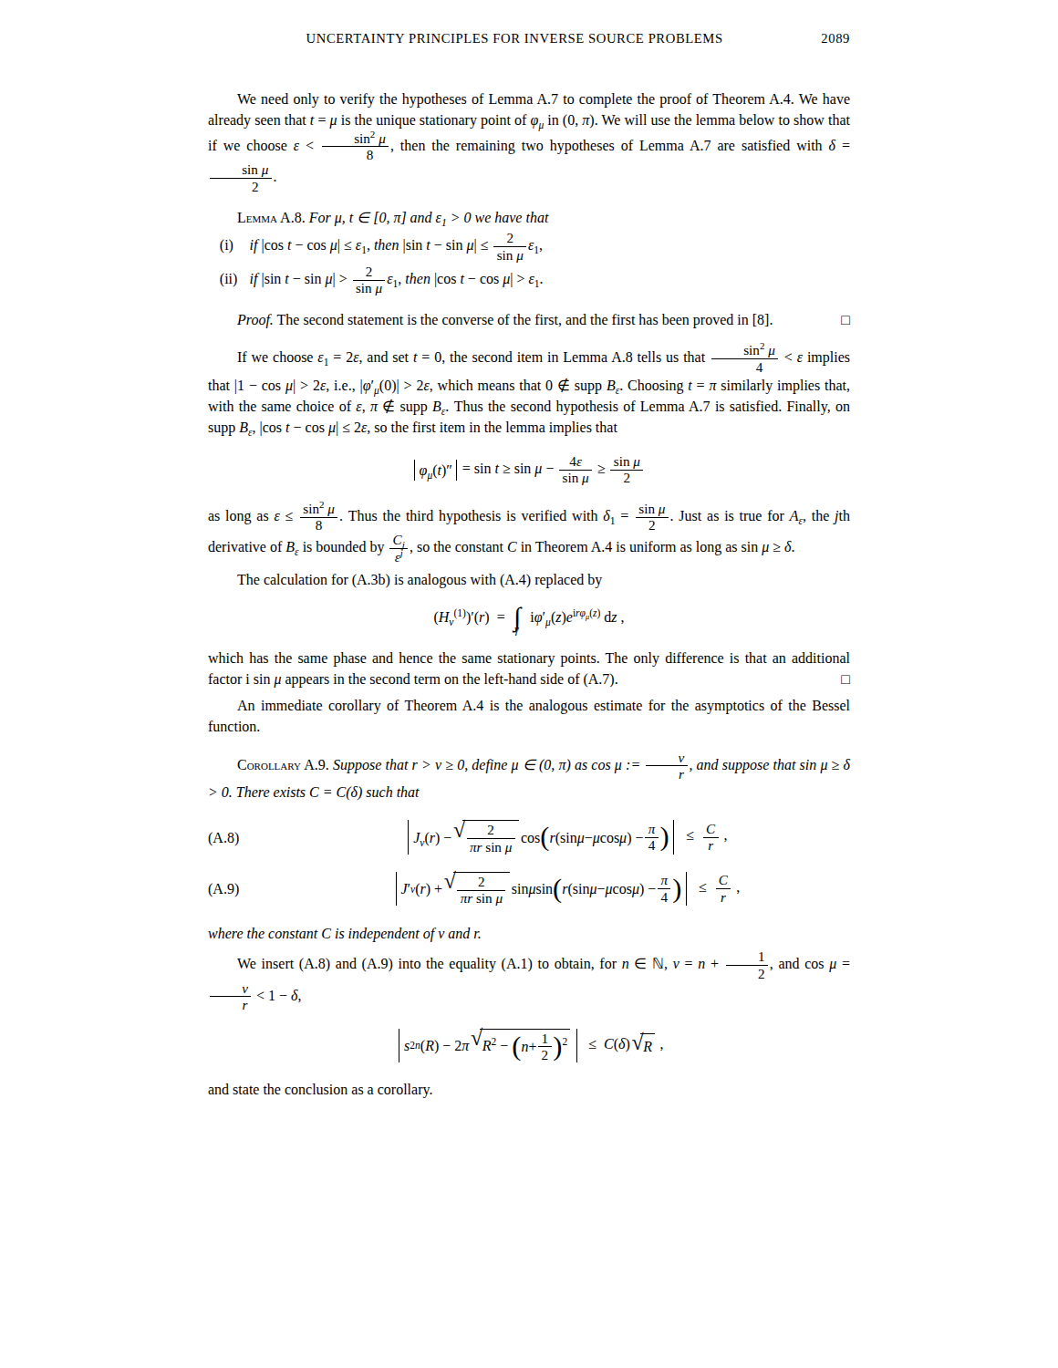UNCERTAINTY PRINCIPLES FOR INVERSE SOURCE PROBLEMS 2089
We need only to verify the hypotheses of Lemma A.7 to complete the proof of Theorem A.4. We have already seen that t = μ is the unique stationary point of φμ in (0, π). We will use the lemma below to show that if we choose ε < sin2 μ 8, then the remaining two hypotheses of Lemma A.7 are satisfied with δ = sin μ 2.
Lemma A.8. For μ, t ∈ [0, π] and ε1 > 0 we have that
(i) if |cos t − cos μ| ≤ ε1, then |sin t − sin μ| ≤ 2 sin μ ε1,
(ii) if |sin t − sin μ| > 2 sin μ ε1, then |cos t − cos μ| > ε1.
Proof. The second statement is the converse of the first, and the first has been proved in [8]. □
If we choose ε1 = 2ε, and set t = 0, the second item in Lemma A.8 tells us that sin2 μ 4 < ε implies that |1 − cos μ| > 2ε, i.e., |φ′μ(0)| > 2ε, which means that 0 ∉ supp Bε. Choosing t = π similarly implies that, with the same choice of ε, π ∉ supp Bε. Thus the second hypothesis of Lemma A.7 is satisfied. Finally, on supp Bε, |cos t − cos μ| ≤ 2ε, so the first item in the lemma implies that
φμ(t)″ = sin t ≥ sin μ − 4ε sin μ ≥ sin μ 2
as long as ε ≤ sin2 μ 8. Thus the third hypothesis is verified with δ1 = sin μ 2. Just as is true for Aε, the jth derivative of Bε is bounded by Cj εj, so the constant C in Theorem A.4 is uniform as long as sin μ ≥ δ.
The calculation for (A.3b) is analogous with (A.4) replaced by
(Hν(1))′(r) = ∫γ iφ′μ(z)eirφμ(z) dz ,
which has the same phase and hence the same stationary points. The only difference is that an additional factor i sin μ appears in the second term on the left-hand side of (A.7). □
An immediate corollary of Theorem A.4 is the analogous estimate for the asymptotics of the Bessel function.
Corollary A.9. Suppose that r > ν ≥ 0, define μ ∈ (0, π) as cos μ := νr, and suppose that sin μ ≥ δ > 0. There exists C = C(δ) such that
(A.8)
Jν(r) − 2 πr sin μ cos(r(sin μ − μ cos μ) − π 4) ≤ Cr ,
(A.9)
J′ν(r) + 2 πr sin μ sin μ sin(r(sin μ − μ cos μ) − π 4) ≤ Cr ,
where the constant C is independent of ν and r.
We insert (A.8) and (A.9) into the equality (A.1) to obtain, for n ∈ ℕ, ν = n + 12, and cos μ = νr < 1 − δ,
s2n(R) − 2πR2 − (n + 12)2 ≤ C(δ)R ,
and state the conclusion as a corollary.